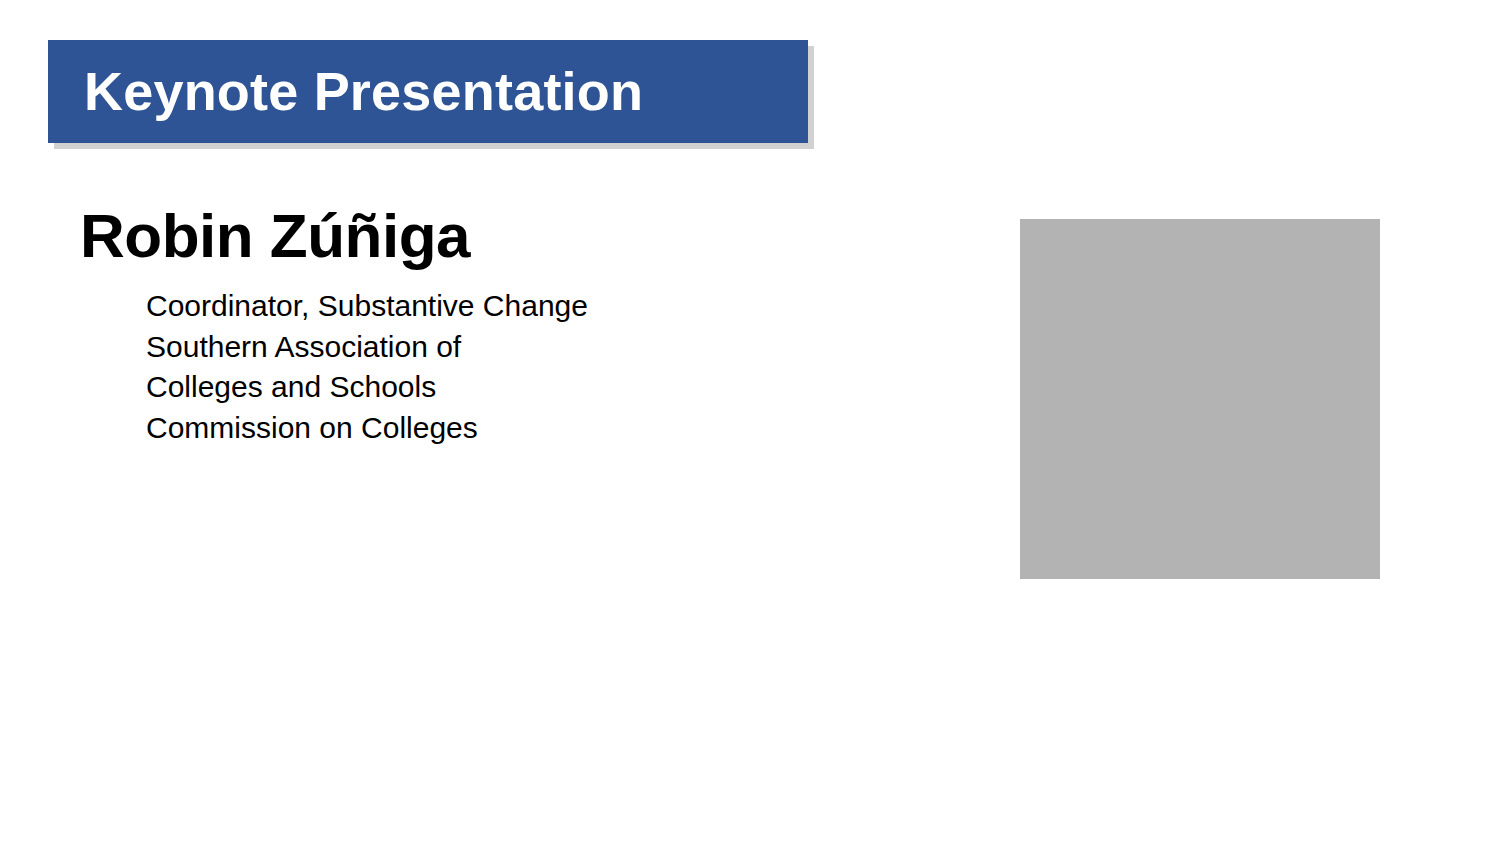Keynote Presentation
Robin Zúñiga
Coordinator, Substantive Change Southern Association of Colleges and Schools Commission on Colleges